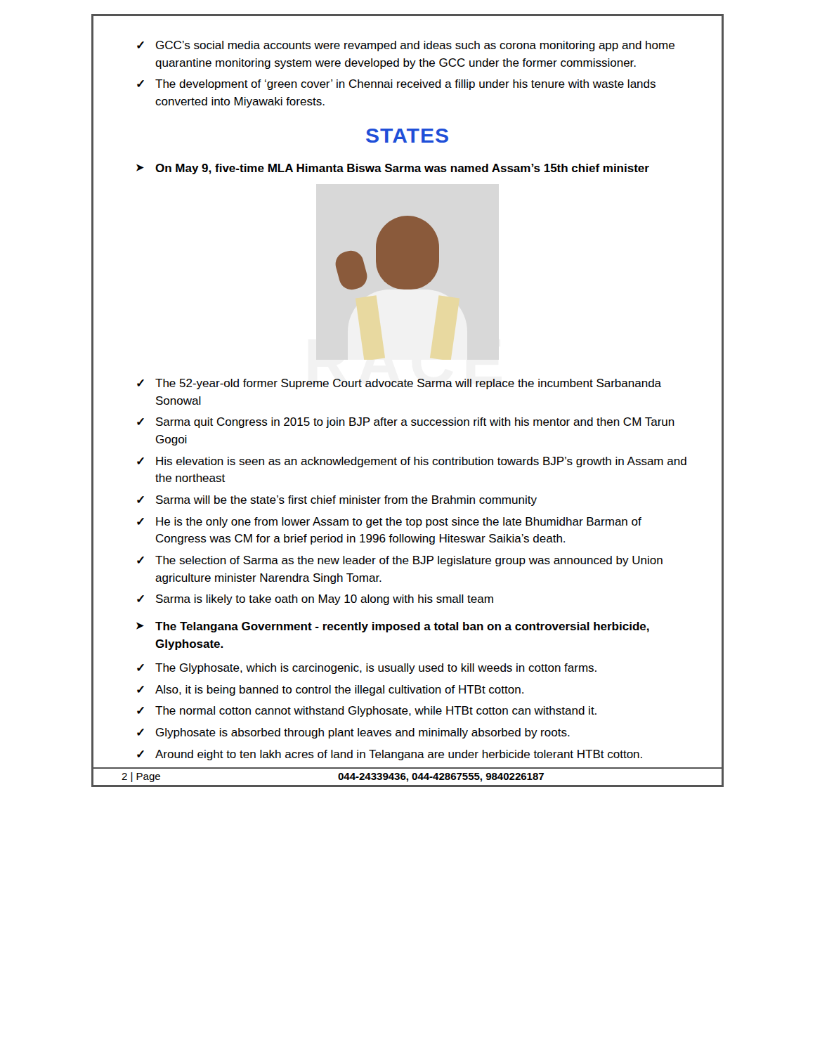RACE
GCC’s social media accounts were revamped and ideas such as corona monitoring app and home quarantine monitoring system were developed by the GCC under the former commissioner.
The development of ‘green cover’ in Chennai received a fillip under his tenure with waste lands converted into Miyawaki forests.
STATES
On May 9, five-time MLA Himanta Biswa Sarma was named Assam’s 15th chief minister
The 52-year-old former Supreme Court advocate Sarma will replace the incumbent Sarbananda Sonowal
Sarma quit Congress in 2015 to join BJP after a succession rift with his mentor and then CM Tarun Gogoi
His elevation is seen as an acknowledgement of his contribution towards BJP’s growth in Assam and the northeast
Sarma will be the state’s first chief minister from the Brahmin community
He is the only one from lower Assam to get the top post since the late Bhumidhar Barman of Congress was CM for a brief period in 1996 following Hiteswar Saikia’s death.
The selection of Sarma as the new leader of the BJP legislature group was announced by Union agriculture minister Narendra Singh Tomar.
Sarma is likely to take oath on May 10 along with his small team
The Telangana Government - recently imposed a total ban on a controversial herbicide, Glyphosate.
The Glyphosate, which is carcinogenic, is usually used to kill weeds in cotton farms.
Also, it is being banned to control the illegal cultivation of HTBt cotton.
The normal cotton cannot withstand Glyphosate, while HTBt cotton can withstand it.
Glyphosate is absorbed through plant leaves and minimally absorbed by roots.
Around eight to ten lakh acres of land in Telangana are under herbicide tolerant HTBt cotton.
2 | Page 044-24339436, 044-42867555, 9840226187